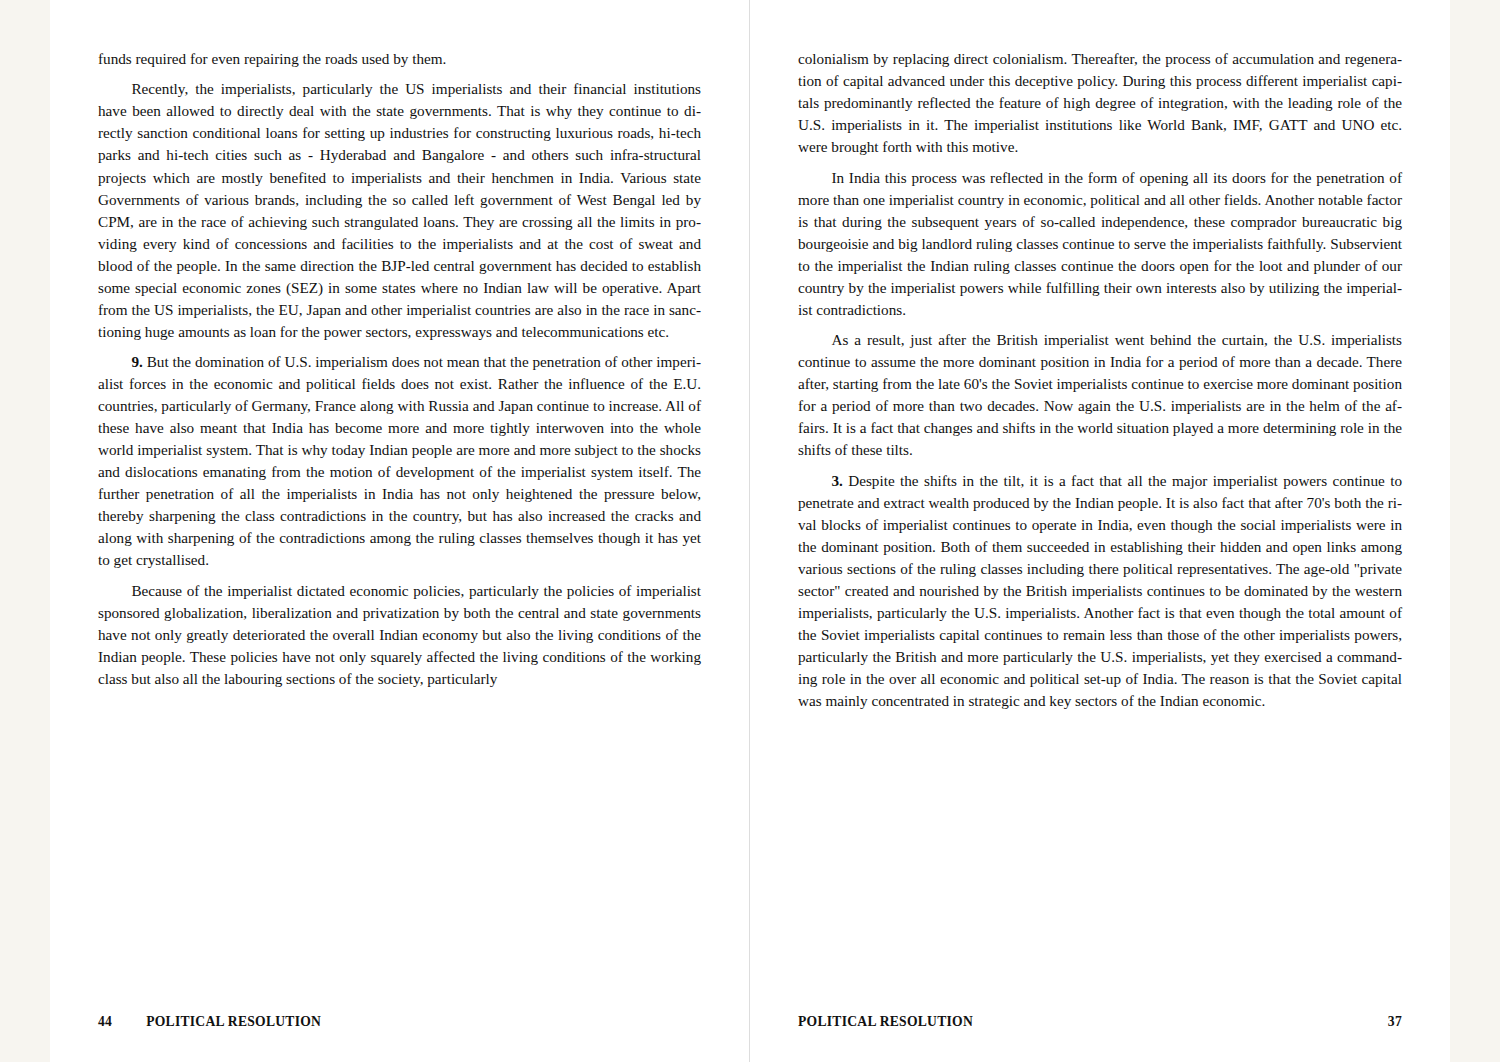funds required for even repairing the roads used by them.
Recently, the imperialists, particularly the US imperialists and their financial institutions have been allowed to directly deal with the state governments. That is why they continue to directly sanction conditional loans for setting up industries for constructing luxurious roads, hi-tech parks and hi-tech cities such as - Hyderabad and Bangalore - and others such infra-structural projects which are mostly benefited to imperialists and their henchmen in India. Various state Governments of various brands, including the so called left government of West Bengal led by CPM, are in the race of achieving such strangulated loans. They are crossing all the limits in providing every kind of concessions and facilities to the imperialists and at the cost of sweat and blood of the people. In the same direction the BJP-led central government has decided to establish some special economic zones (SEZ) in some states where no Indian law will be operative. Apart from the US imperialists, the EU, Japan and other imperialist countries are also in the race in sanctioning huge amounts as loan for the power sectors, expressways and telecommunications etc.
9. But the domination of U.S. imperialism does not mean that the penetration of other imperialist forces in the economic and political fields does not exist. Rather the influence of the E.U. countries, particularly of Germany, France along with Russia and Japan continue to increase. All of these have also meant that India has become more and more tightly interwoven into the whole world imperialist system. That is why today Indian people are more and more subject to the shocks and dislocations emanating from the motion of development of the imperialist system itself. The further penetration of all the imperialists in India has not only heightened the pressure below, thereby sharpening the class contradictions in the country, but has also increased the cracks and along with sharpening of the contradictions among the ruling classes themselves though it has yet to get crystallised.
Because of the imperialist dictated economic policies, particularly the policies of imperialist sponsored globalization, liberalization and privatization by both the central and state governments have not only greatly deteriorated the overall Indian economy but also the living conditions of the Indian people. These policies have not only squarely affected the living conditions of the working class but also all the labouring sections of the society, particularly
44 Political Resolution
colonialism by replacing direct colonialism. Thereafter, the process of accumulation and regeneration of capital advanced under this deceptive policy. During this process different imperialist capitals predominantly reflected the feature of high degree of integration, with the leading role of the U.S. imperialists in it. The imperialist institutions like World Bank, IMF, GATT and UNO etc. were brought forth with this motive.
In India this process was reflected in the form of opening all its doors for the penetration of more than one imperialist country in economic, political and all other fields. Another notable factor is that during the subsequent years of so-called independence, these comprador bureaucratic big bourgeoisie and big landlord ruling classes continue to serve the imperialists faithfully. Subservient to the imperialist the Indian ruling classes continue the doors open for the loot and plunder of our country by the imperialist powers while fulfilling their own interests also by utilizing the imperialist contradictions.
As a result, just after the British imperialist went behind the curtain, the U.S. imperialists continue to assume the more dominant position in India for a period of more than a decade. There after, starting from the late 60's the Soviet imperialists continue to exercise more dominant position for a period of more than two decades. Now again the U.S. imperialists are in the helm of the affairs. It is a fact that changes and shifts in the world situation played a more determining role in the shifts of these tilts.
3. Despite the shifts in the tilt, it is a fact that all the major imperialist powers continue to penetrate and extract wealth produced by the Indian people. It is also fact that after 70's both the rival blocks of imperialist continues to operate in India, even though the social imperialists were in the dominant position. Both of them succeeded in establishing their hidden and open links among various sections of the ruling classes including there political representatives. The age-old "private sector" created and nourished by the British imperialists continues to be dominated by the western imperialists, particularly the U.S. imperialists. Another fact is that even though the total amount of the Soviet imperialists capital continues to remain less than those of the other imperialists powers, particularly the British and more particularly the U.S. imperialists, yet they exercised a commanding role in the over all economic and political set-up of India. The reason is that the Soviet capital was mainly concentrated in strategic and key sectors of the Indian economic.
Political Resolution 37